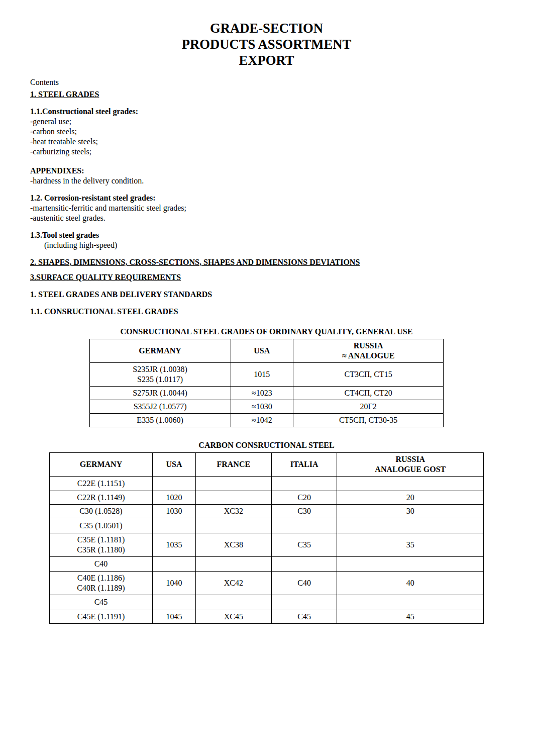GRADE-SECTION
PRODUCTS ASSORTMENT
EXPORT
Contents
1. STEEL GRADES
1.1.Constructional steel grades:
-general use;
-carbon steels;
-heat treatable steels;
-carburizing steels;
APPENDIXES:
-hardness in the delivery condition.
1.2. Corrosion-resistant steel grades:
-martensitic-ferritic and martensitic steel grades;
-austenitic steel grades.
1.3.Tool steel grades
(including high-speed)
2. SHAPES, DIMENSIONS, CROSS-SECTIONS, SHAPES AND DIMENSIONS DEVIATIONS
3.SURFACE QUALITY REQUIREMENTS
1. STEEL GRADES ANB DELIVERY STANDARDS
1.1. CONSRUCTIONAL STEEL GRADES
CONSRUCTIONAL STEEL GRADES OF ORDINARY QUALITY, GENERAL USE
| GERMANY | USA | RUSSIA ≈ ANALOGUE |
| --- | --- | --- |
| S235JR (1.0038) S235 (1.0117) | 1015 | СТ3СП, СТ15 |
| S275JR (1.0044) | ≈1023 | СТ4СП, СТ20 |
| S355J2 (1.0577) | ≈1030 | 20Г2 |
| E335 (1.0060) | ≈1042 | СТ5СП, СТ30-35 |
CARBON CONSRUCTIONAL STEEL
| GERMANY | USA | FRANCE | ITALIA | RUSSIA ANALOGUE GOST |
| --- | --- | --- | --- | --- |
| C22E (1.1151) | | | | |
| C22R (1.1149) | 1020 | | C20 | 20 |
| C30 (1.0528) | 1030 | XC32 | C30 | 30 |
| C35 (1.0501) | | | | |
| C35E (1.1181) C35R (1.1180) | 1035 | XC38 | C35 | 35 |
| C40 | | | | |
| C40E (1.1186) C40R (1.1189) | 1040 | XC42 | C40 | 40 |
| C45 | | | | |
| C45E (1.1191) | 1045 | XC45 | C45 | 45 |